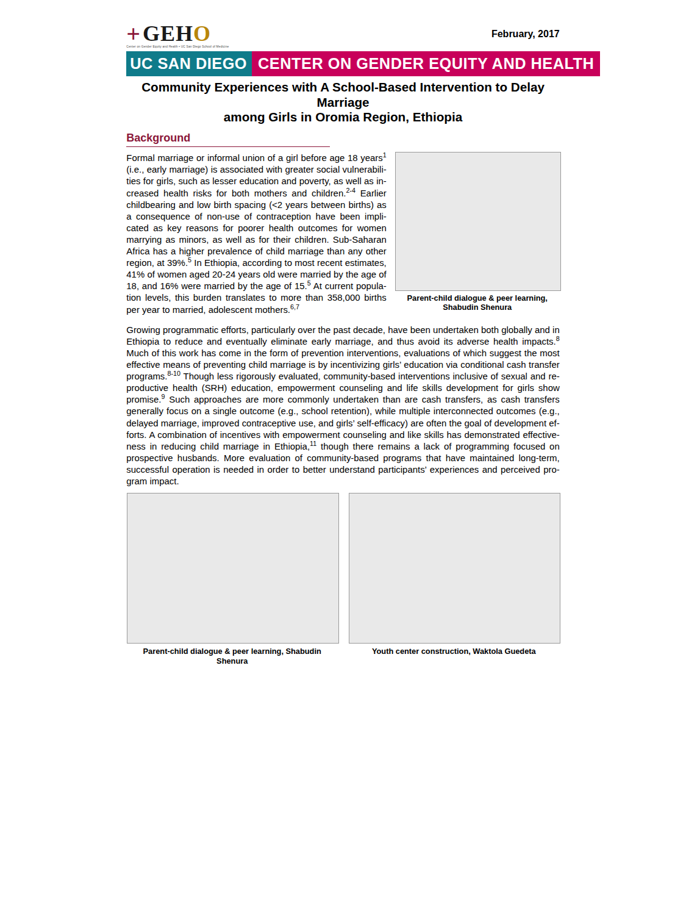+ GEHO
Center on Gender Equity and Health • UC San Diego School of Medicine
February, 2017
UC SAN DIEGO
CENTER ON GENDER EQUITY AND HEALTH
Community Experiences with A School-Based Intervention to Delay Marriage
among Girls in Oromia Region, Ethiopia
Background
Formal marriage or informal union of a girl before age 18 years1 (i.e., early marriage) is associated with greater social vulnerabilities for girls, such as lesser education and poverty, as well as increased health risks for both mothers and children.2-4 Earlier childbearing and low birth spacing (<2 years between births) as a consequence of non-use of contraception have been implicated as key reasons for poorer health outcomes for women marrying as minors, as well as for their children. Sub-Saharan Africa has a higher prevalence of child marriage than any other region, at 39%.5 In Ethiopia, according to most recent estimates, 41% of women aged 20-24 years old were married by the age of 18, and 16% were married by the age of 15.5 At current population levels, this burden translates to more than 358,000 births per year to married, adolescent mothers.6,7
Parent-child dialogue & peer learning,
Shabudin Shenura
Growing programmatic efforts, particularly over the past decade, have been undertaken both globally and in Ethiopia to reduce and eventually eliminate early marriage, and thus avoid its adverse health impacts.8 Much of this work has come in the form of prevention interventions, evaluations of which suggest the most effective means of preventing child marriage is by incentivizing girls’ education via conditional cash transfer programs.8-10 Though less rigorously evaluated, community-based interventions inclusive of sexual and reproductive health (SRH) education, empowerment counseling and life skills development for girls show promise.9 Such approaches are more commonly undertaken than are cash transfers, as cash transfers generally focus on a single outcome (e.g., school retention), while multiple interconnected outcomes (e.g., delayed marriage, improved contraceptive use, and girls’ self-efficacy) are often the goal of development efforts. A combination of incentives with empowerment counseling and like skills has demonstrated effectiveness in reducing child marriage in Ethiopia,11 though there remains a lack of programming focused on prospective husbands. More evaluation of community-based programs that have maintained long-term, successful operation is needed in order to better understand participants’ experiences and perceived program impact.
Parent-child dialogue & peer learning, Shabudin Shenura
Youth center construction, Waktola Guedeta